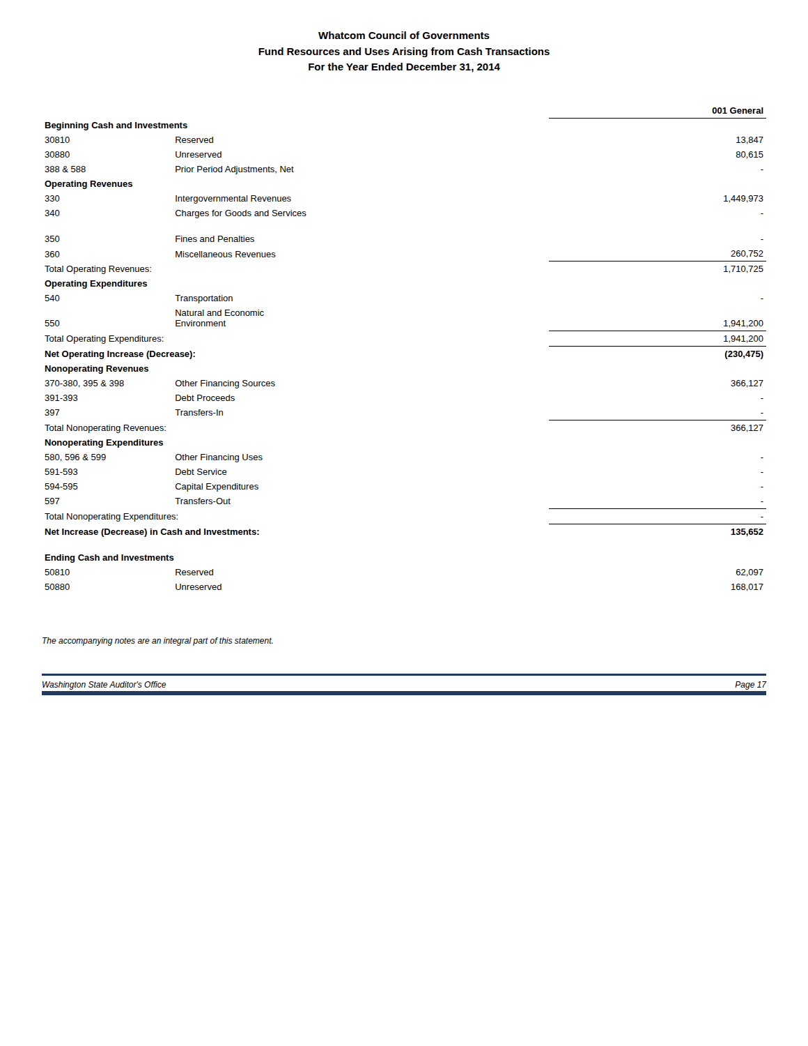Whatcom Council of Governments
Fund Resources and Uses Arising from Cash Transactions
For the Year Ended December 31, 2014
| | | 001 General |
| Beginning Cash and Investments | |
| 30810 | Reserved | 13,847 |
| 30880 | Unreserved | 80,615 |
| 388 & 588 | Prior Period Adjustments, Net | - |
| Operating Revenues | |
| 330 | Intergovernmental Revenues | 1,449,973 |
| 340 | Charges for Goods and Services | - |
| 350 | Fines and Penalties | - |
| 360 | Miscellaneous Revenues | 260,752 |
| Total Operating Revenues: | 1,710,725 |
| Operating Expenditures | |
| 540 | Transportation | - |
| 550 | Natural and Economic Environment | 1,941,200 |
| Total Operating Expenditures: | 1,941,200 |
| Net Operating Increase (Decrease): | (230,475) |
| Nonoperating Revenues | |
| 370-380, 395 & 398 | Other Financing Sources | 366,127 |
| 391-393 | Debt Proceeds | - |
| 397 | Transfers-In | - |
| Total Nonoperating Revenues: | 366,127 |
| Nonoperating Expenditures | |
| 580, 596 & 599 | Other Financing Uses | - |
| 591-593 | Debt Service | - |
| 594-595 | Capital Expenditures | - |
| 597 | Transfers-Out | - |
| Total Nonoperating Expenditures: | - |
| Net Increase (Decrease) in Cash and Investments: | 135,652 |
| Ending Cash and Investments | |
| 50810 | Reserved | 62,097 |
| 50880 | Unreserved | 168,017 |
The accompanying notes are an integral part of this statement.
Washington State Auditor's Office Page 17